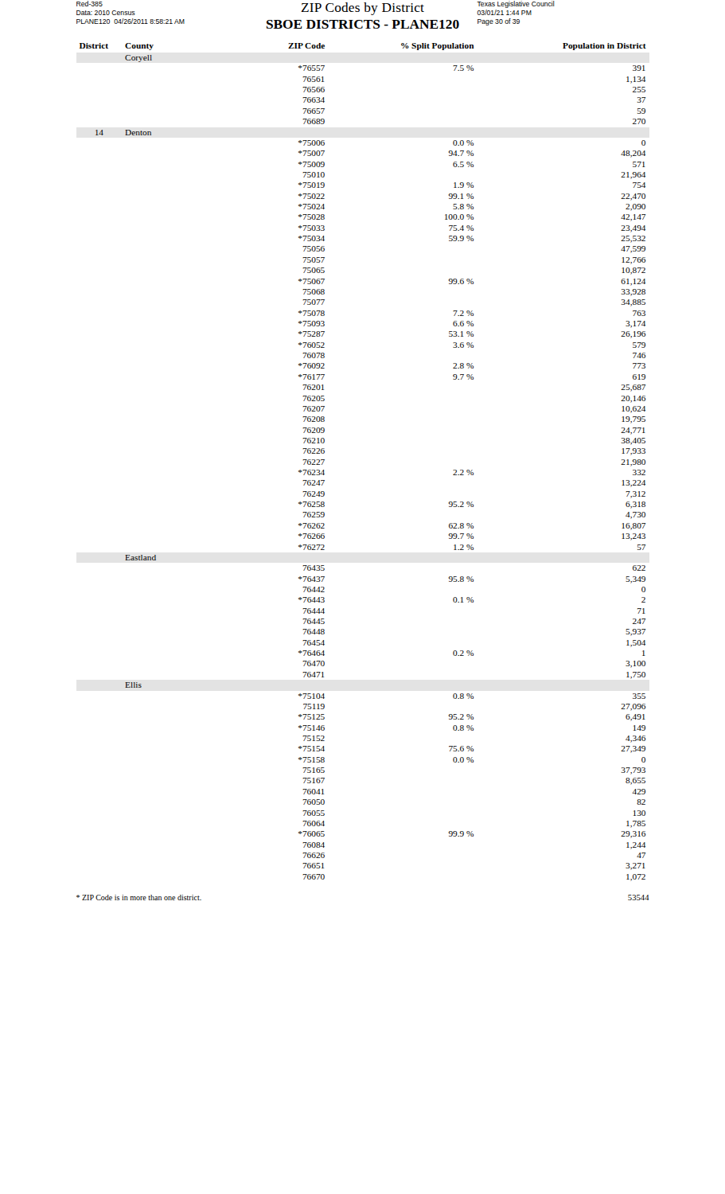| Red-385 Data: 2010 Census PLANE120 04/26/2011 8:58:21 AM | ZIP Codes by District SBOE DISTRICTS - PLANE120 | Texas Legislative Council 03/01/21 1:44 PM Page 30 of 39 |
| District | County | ZIP Code | % Split Population | Population in District |
| --- | --- | --- | --- | --- |
| | Coryell | | | |
| | | *76557 | 7.5 % | 391 |
| | | 76561 | | 1,134 |
| | | 76566 | | 255 |
| | | 76634 | | 37 |
| | | 76657 | | 59 |
| | | 76689 | | 270 |
| 14 | Denton | | | |
| | | *75006 | 0.0 % | 0 |
| | | *75007 | 94.7 % | 48,204 |
| | | *75009 | 6.5 % | 571 |
| | | 75010 | | 21,964 |
| | | *75019 | 1.9 % | 754 |
| | | *75022 | 99.1 % | 22,470 |
| | | *75024 | 5.8 % | 2,090 |
| | | *75028 | 100.0 % | 42,147 |
| | | *75033 | 75.4 % | 23,494 |
| | | *75034 | 59.9 % | 25,532 |
| | | 75056 | | 47,599 |
| | | 75057 | | 12,766 |
| | | 75065 | | 10,872 |
| | | *75067 | 99.6 % | 61,124 |
| | | 75068 | | 33,928 |
| | | 75077 | | 34,885 |
| | | *75078 | 7.2 % | 763 |
| | | *75093 | 6.6 % | 3,174 |
| | | *75287 | 53.1 % | 26,196 |
| | | *76052 | 3.6 % | 579 |
| | | 76078 | | 746 |
| | | *76092 | 2.8 % | 773 |
| | | *76177 | 9.7 % | 619 |
| | | 76201 | | 25,687 |
| | | 76205 | | 20,146 |
| | | 76207 | | 10,624 |
| | | 76208 | | 19,795 |
| | | 76209 | | 24,771 |
| | | 76210 | | 38,405 |
| | | 76226 | | 17,933 |
| | | 76227 | | 21,980 |
| | | *76234 | 2.2 % | 332 |
| | | 76247 | | 13,224 |
| | | 76249 | | 7,312 |
| | | *76258 | 95.2 % | 6,318 |
| | | 76259 | | 4,730 |
| | | *76262 | 62.8 % | 16,807 |
| | | *76266 | 99.7 % | 13,243 |
| | | *76272 | 1.2 % | 57 |
| | Eastland | | | |
| | | 76435 | | 622 |
| | | *76437 | 95.8 % | 5,349 |
| | | 76442 | | 0 |
| | | *76443 | 0.1 % | 2 |
| | | 76444 | | 71 |
| | | 76445 | | 247 |
| | | 76448 | | 5,937 |
| | | 76454 | | 1,504 |
| | | *76464 | 0.2 % | 1 |
| | | 76470 | | 3,100 |
| | | 76471 | | 1,750 |
| | Ellis | | | |
| | | *75104 | 0.8 % | 355 |
| | | 75119 | | 27,096 |
| | | *75125 | 95.2 % | 6,491 |
| | | *75146 | 0.8 % | 149 |
| | | 75152 | | 4,346 |
| | | *75154 | 75.6 % | 27,349 |
| | | *75158 | 0.0 % | 0 |
| | | 75165 | | 37,793 |
| | | 75167 | | 8,655 |
| | | 76041 | | 429 |
| | | 76050 | | 82 |
| | | 76055 | | 130 |
| | | 76064 | | 1,785 |
| | | *76065 | 99.9 % | 29,316 |
| | | 76084 | | 1,244 |
| | | 76626 | | 47 |
| | | 76651 | | 3,271 |
| | | 76670 | | 1,072 |
* ZIP Code is in more than one district. 53544